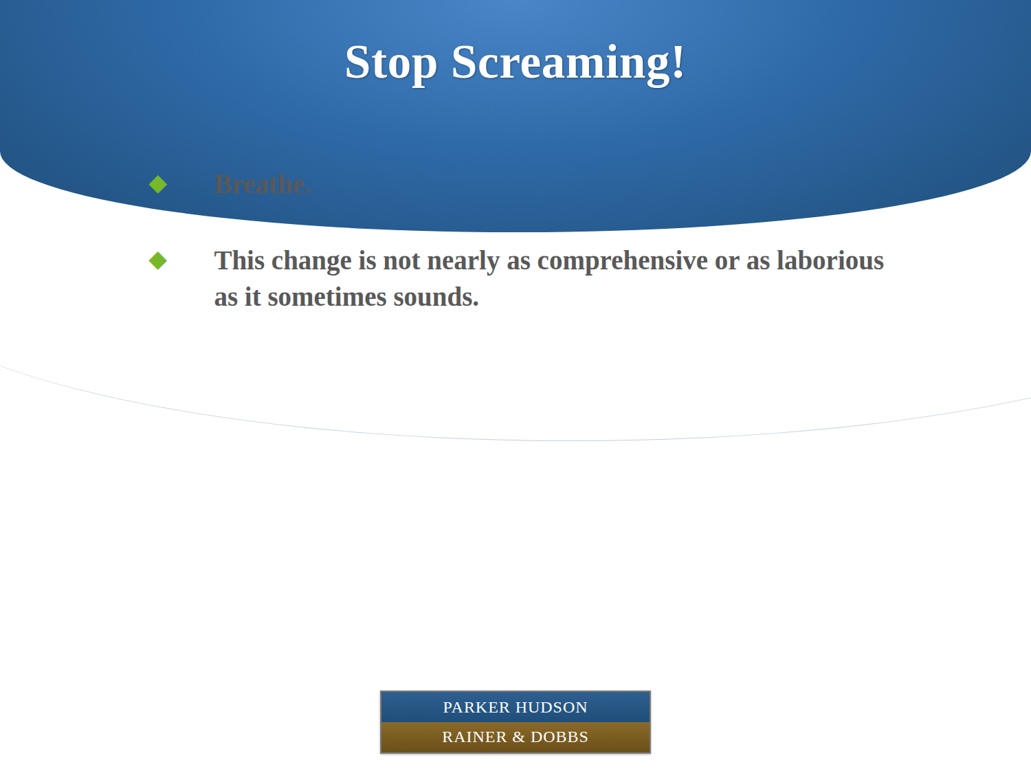Stop Screaming!
Breathe.
This change is not nearly as comprehensive or as laborious as it sometimes sounds.
Parker Hudson
Rainer & Dobbs